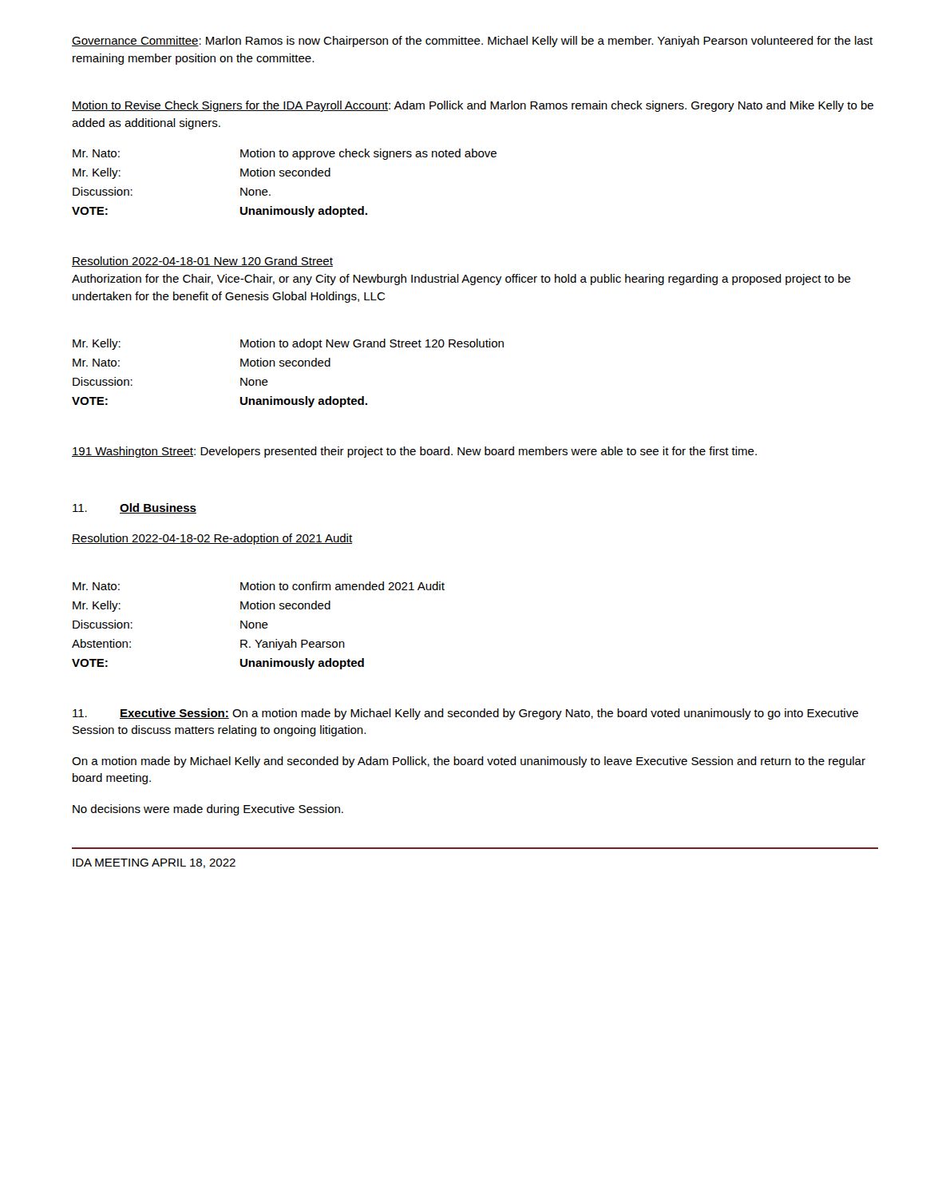Governance Committee: Marlon Ramos is now Chairperson of the committee. Michael Kelly will be a member. Yaniyah Pearson volunteered for the last remaining member position on the committee.
Motion to Revise Check Signers for the IDA Payroll Account: Adam Pollick and Marlon Ramos remain check signers. Gregory Nato and Mike Kelly to be added as additional signers.
| Mr. Nato: | Motion to approve check signers as noted above |
| Mr. Kelly: | Motion seconded |
| Discussion: | None. |
| VOTE: | Unanimously adopted. |
Resolution 2022-04-18-01 New 120 Grand Street
Authorization for the Chair, Vice-Chair, or any City of Newburgh Industrial Agency officer to hold a public hearing regarding a proposed project to be undertaken for the benefit of Genesis Global Holdings, LLC
| Mr. Kelly: | Motion to adopt New Grand Street 120 Resolution |
| Mr. Nato: | Motion seconded |
| Discussion: | None |
| VOTE: | Unanimously adopted. |
191 Washington Street: Developers presented their project to the board. New board members were able to see it for the first time.
11. Old Business
Resolution 2022-04-18-02 Re-adoption of 2021 Audit
| Mr. Nato: | Motion to confirm amended 2021 Audit |
| Mr. Kelly: | Motion seconded |
| Discussion: | None |
| Abstention: | R. Yaniyah Pearson |
| VOTE: | Unanimously adopted |
11. Executive Session: On a motion made by Michael Kelly and seconded by Gregory Nato, the board voted unanimously to go into Executive Session to discuss matters relating to ongoing litigation.
On a motion made by Michael Kelly and seconded by Adam Pollick, the board voted unanimously to leave Executive Session and return to the regular board meeting.
No decisions were made during Executive Session.
IDA MEETING APRIL 18, 2022